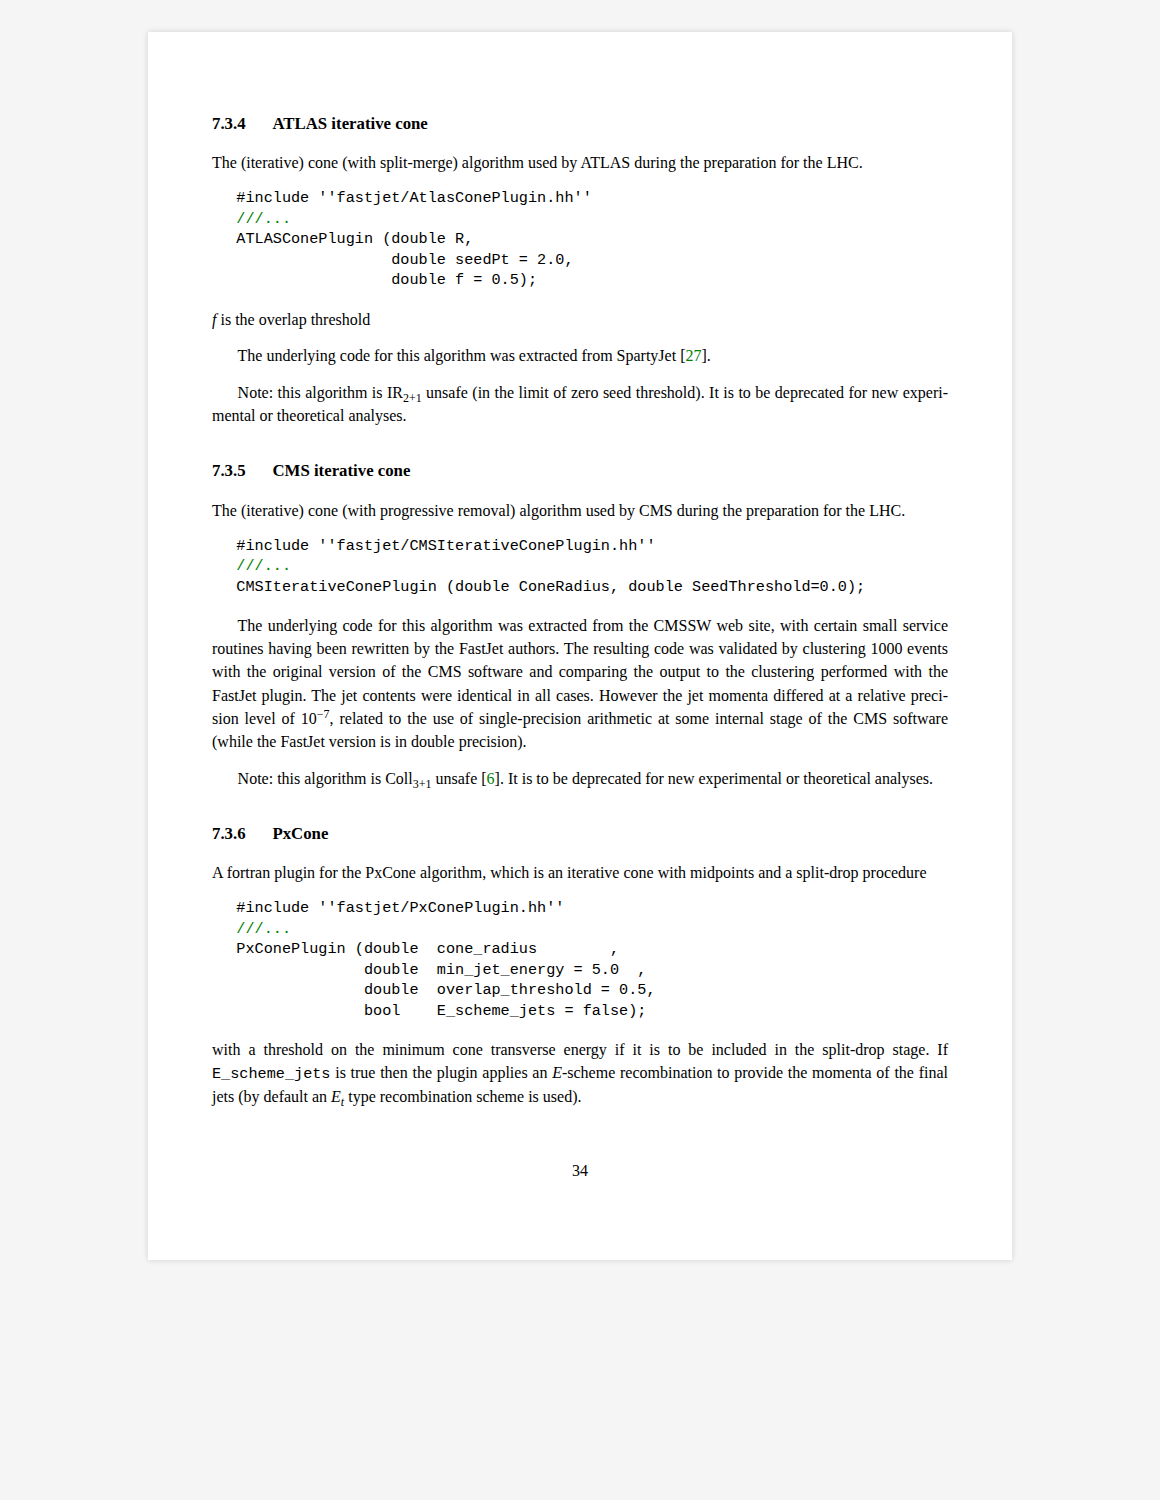7.3.4 ATLAS iterative cone
The (iterative) cone (with split-merge) algorithm used by ATLAS during the preparation for the LHC.
#include ''fastjet/AtlasConePlugin.hh''
///...
ATLASConePlugin (double R,
                 double seedPt = 2.0,
                 double f = 0.5);
f is the overlap threshold
The underlying code for this algorithm was extracted from SpartyJet [27].
Note: this algorithm is IR2+1 unsafe (in the limit of zero seed threshold). It is to be deprecated for new experimental or theoretical analyses.
7.3.5 CMS iterative cone
The (iterative) cone (with progressive removal) algorithm used by CMS during the preparation for the LHC.
#include ''fastjet/CMSIterativeConePlugin.hh''
///...
CMSIterativeConePlugin (double ConeRadius, double SeedThreshold=0.0);
The underlying code for this algorithm was extracted from the CMSSW web site, with certain small service routines having been rewritten by the FastJet authors. The resulting code was validated by clustering 1000 events with the original version of the CMS software and comparing the output to the clustering performed with the FastJet plugin. The jet contents were identical in all cases. However the jet momenta differed at a relative precision level of 10−7, related to the use of single-precision arithmetic at some internal stage of the CMS software (while the FastJet version is in double precision).
Note: this algorithm is Coll3+1 unsafe [6]. It is to be deprecated for new experimental or theoretical analyses.
7.3.6 PxCone
A fortran plugin for the PxCone algorithm, which is an iterative cone with midpoints and a split-drop procedure
#include ''fastjet/PxConePlugin.hh''
///...
PxConePlugin (double  cone_radius        ,
              double  min_jet_energy = 5.0  ,
              double  overlap_threshold = 0.5,
              bool    E_scheme_jets = false);
with a threshold on the minimum cone transverse energy if it is to be included in the split-drop stage. If E_scheme_jets is true then the plugin applies an E-scheme recombination to provide the momenta of the final jets (by default an Et type recombination scheme is used).
34